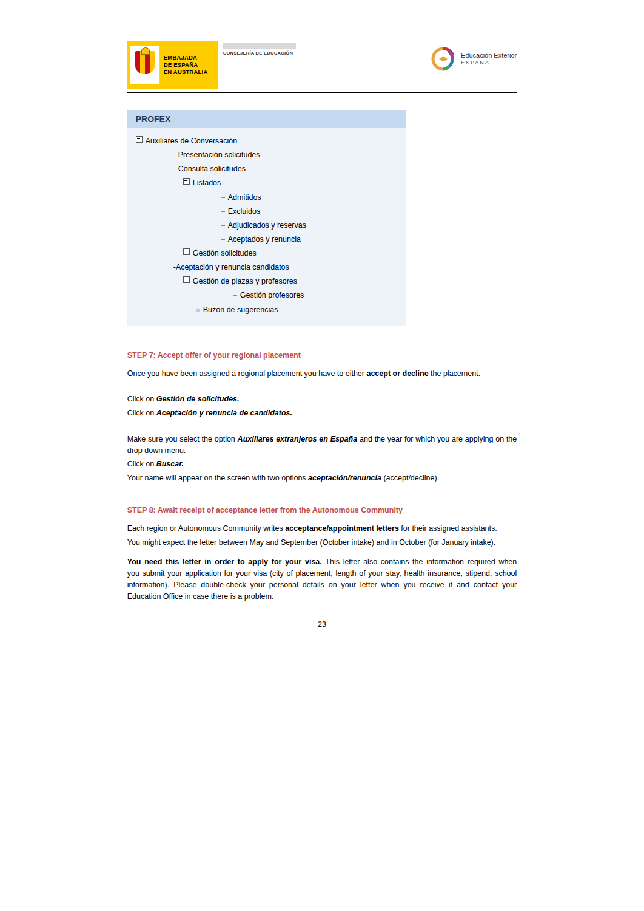EMBAJADA
DE ESPAÑA
EN AUSTRALIA
CONSEJERÍA DE EDUCACIÓN
Educación Exterior
ESPAÑA
PROFEX
Auxiliares de Conversación
Presentación solicitudes
Consulta solicitudes
Listados
Admitidos
Excluidos
Adjudicados y reservas
Aceptados y renuncia
Gestión solicitudes
-Aceptación y renuncia candidatos
Gestión de plazas y profesores
Gestión profesores
Buzón de sugerencias
STEP 7: Accept offer of your regional placement
Once you have been assigned a regional placement you have to either accept or decline the placement.
Click on Gestión de solicitudes.
Click on Aceptación y renuncia de candidatos.
Make sure you select the option Auxiliares extranjeros en España and the year for which you are applying on the drop down menu.
Click on Buscar.
Your name will appear on the screen with two options aceptación/renuncia (accept/decline).
STEP 8: Await receipt of acceptance letter from the Autonomous Community
Each region or Autonomous Community writes acceptance/appointment letters for their assigned assistants.
You might expect the letter between May and September (October intake) and in October (for January intake).
You need this letter in order to apply for your visa. This letter also contains the information required when you submit your application for your visa (city of placement, length of your stay, health insurance, stipend, school information). Please double-check your personal details on your letter when you receive it and contact your Education Office in case there is a problem.
23